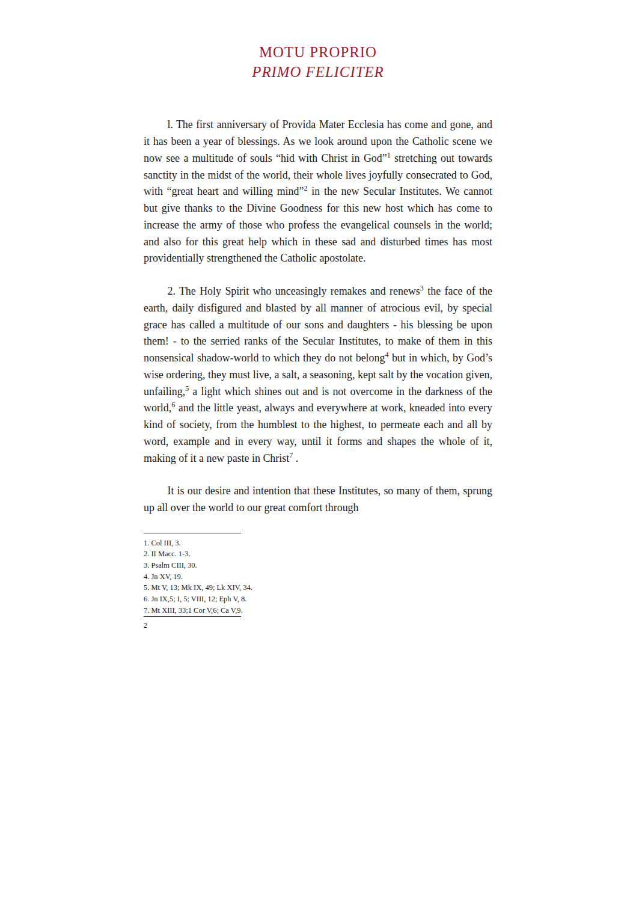MOTU PROPRIO PRIMO FELICITER
l. The first anniversary of Provida Mater Ecclesia has come and gone, and it has been a year of blessings. As we look around upon the Catholic scene we now see a multitude of souls “hid with Christ in God”1 stretching out towards sanctity in the midst of the world, their whole lives joyfully consecrated to God, with “great heart and willing mind”2 in the new Secular Institutes. We cannot but give thanks to the Divine Goodness for this new host which has come to increase the army of those who profess the evangelical counsels in the world; and also for this great help which in these sad and disturbed times has most providentially strengthened the Catholic apostolate.
2. The Holy Spirit who unceasingly remakes and renews3 the face of the earth, daily disfigured and blasted by all manner of atrocious evil, by special grace has called a multitude of our sons and daughters - his blessing be upon them! - to the serried ranks of the Secular Institutes, to make of them in this nonsensical shadow-world to which they do not belong4 but in which, by God’s wise ordering, they must live, a salt, a seasoning, kept salt by the vocation given, unfailing,5 a light which shines out and is not overcome in the darkness of the world,6 and the little yeast, always and everywhere at work, kneaded into every kind of society, from the humblest to the highest, to permeate each and all by word, example and in every way, until it forms and shapes the whole of it, making of it a new paste in Christ7 .
It is our desire and intention that these Institutes, so many of them, sprung up all over the world to our great comfort through
1. Col III, 3.
2. II Macc. 1-3.
3. Psalm CIII, 30.
4. Jn XV, 19.
5. Mt V, 13; Mk IX, 49; Lk XIV, 34.
6. Jn IX,5; I, 5; VIII, 12; Eph V, 8.
7. Mt XIII, 33;1 Cor V,6; Ca V,9.
2